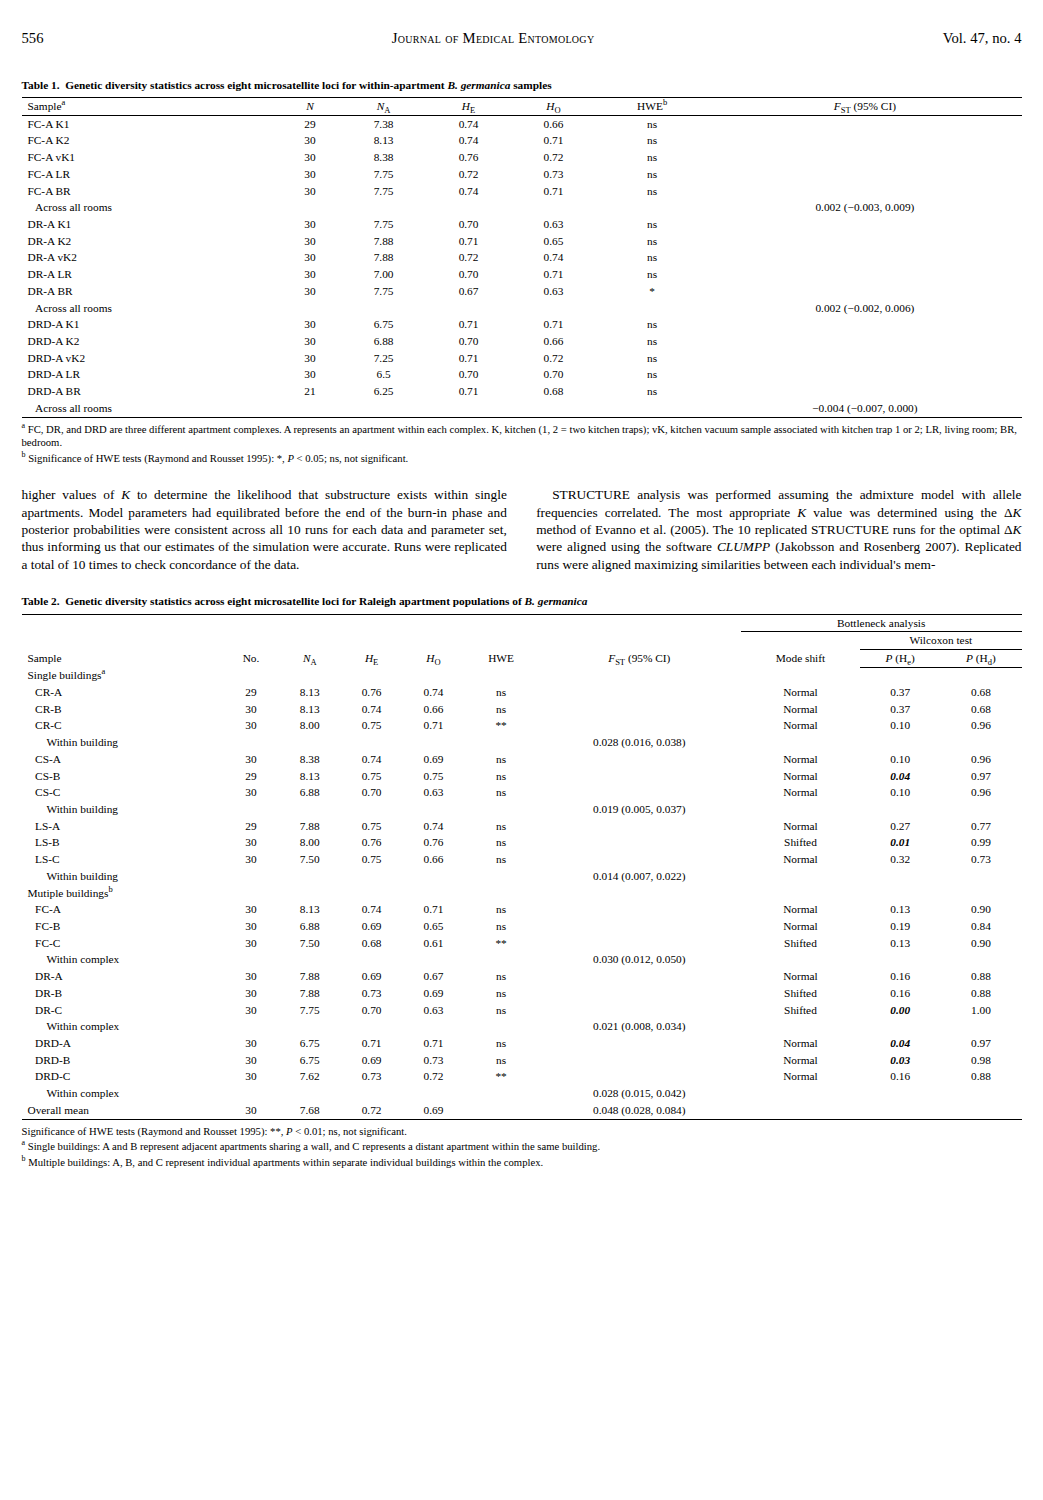556
Journal of Medical Entomology
Vol. 47, no. 4
Table 1. Genetic diversity statistics across eight microsatellite loci for within-apartment B. germanica samples
| Sample a | N | N A | H E | H O | HWE b | F ST (95% CI) |
| --- | --- | --- | --- | --- | --- | --- |
| FC-A K1 | 29 | 7.38 | 0.74 | 0.66 | ns | |
| FC-A K2 | 30 | 8.13 | 0.74 | 0.71 | ns | |
| FC-A vK1 | 30 | 8.38 | 0.76 | 0.72 | ns | |
| FC-A LR | 30 | 7.75 | 0.72 | 0.73 | ns | |
| FC-A BR | 30 | 7.75 | 0.74 | 0.71 | ns | |
| Across all rooms | | | | | | 0.002 (−0.003, 0.009) |
| DR-A K1 | 30 | 7.75 | 0.70 | 0.63 | ns | |
| DR-A K2 | 30 | 7.88 | 0.71 | 0.65 | ns | |
| DR-A vK2 | 30 | 7.88 | 0.72 | 0.74 | ns | |
| DR-A LR | 30 | 7.00 | 0.70 | 0.71 | ns | |
| DR-A BR | 30 | 7.75 | 0.67 | 0.63 | * | |
| Across all rooms | | | | | | 0.002 (−0.002, 0.006) |
| DRD-A K1 | 30 | 6.75 | 0.71 | 0.71 | ns | |
| DRD-A K2 | 30 | 6.88 | 0.70 | 0.66 | ns | |
| DRD-A vK2 | 30 | 7.25 | 0.71 | 0.72 | ns | |
| DRD-A LR | 30 | 6.5 | 0.70 | 0.70 | ns | |
| DRD-A BR | 21 | 6.25 | 0.71 | 0.68 | ns | |
| Across all rooms | | | | | | −0.004 (−0.007, 0.000) |
a FC, DR, and DRD are three different apartment complexes. A represents an apartment within each complex. K, kitchen (1, 2 = two kitchen traps); vK, kitchen vacuum sample associated with kitchen trap 1 or 2; LR, living room; BR, bedroom.
b Significance of HWE tests (Raymond and Rousset 1995): *, P < 0.05; ns, not significant.
higher values of K to determine the likelihood that substructure exists within single apartments. Model parameters had equilibrated before the end of the burn-in phase and posterior probabilities were consistent across all 10 runs for each data and parameter set, thus informing us that our estimates of the simulation were accurate. Runs were replicated a total of 10 times to check concordance of the data.
STRUCTURE analysis was performed assuming the admixture model with allele frequencies correlated. The most appropriate K value was determined using the ΔK method of Evanno et al. (2005). The 10 replicated STRUCTURE runs for the optimal ΔK were aligned using the software CLUMPP (Jakobsson and Rosenberg 2007). Replicated runs were aligned maximizing similarities between each individual's mem-
Table 2. Genetic diversity statistics across eight microsatellite loci for Raleigh apartment populations of B. germanica
| Sample | No. | N A | H E | H O | HWE | F ST (95% CI) | Bottleneck analysis |
| --- | --- | --- | --- | --- | --- | --- | --- |
| Mode shift | Wilcoxon test |
| P (H e ) | P (H d ) |
| Single buildings a | | | | | | | | | |
| CR-A | 29 | 8.13 | 0.76 | 0.74 | ns | | Normal | 0.37 | 0.68 |
| CR-B | 30 | 8.13 | 0.74 | 0.66 | ns | | Normal | 0.37 | 0.68 |
| CR-C | 30 | 8.00 | 0.75 | 0.71 | ** | | Normal | 0.10 | 0.96 |
| Within building | | | | | | 0.028 (0.016, 0.038) | | | |
| CS-A | 30 | 8.38 | 0.74 | 0.69 | ns | | Normal | 0.10 | 0.96 |
| CS-B | 29 | 8.13 | 0.75 | 0.75 | ns | | Normal | 0.04 | 0.97 |
| CS-C | 30 | 6.88 | 0.70 | 0.63 | ns | | Normal | 0.10 | 0.96 |
| Within building | | | | | | 0.019 (0.005, 0.037) | | | |
| LS-A | 29 | 7.88 | 0.75 | 0.74 | ns | | Normal | 0.27 | 0.77 |
| LS-B | 30 | 8.00 | 0.76 | 0.76 | ns | | Shifted | 0.01 | 0.99 |
| LS-C | 30 | 7.50 | 0.75 | 0.66 | ns | | Normal | 0.32 | 0.73 |
| Within building | | | | | | 0.014 (0.007, 0.022) | | | |
| Mutiple buildings b | | | | | | | | | |
| FC-A | 30 | 8.13 | 0.74 | 0.71 | ns | | Normal | 0.13 | 0.90 |
| FC-B | 30 | 6.88 | 0.69 | 0.65 | ns | | Normal | 0.19 | 0.84 |
| FC-C | 30 | 7.50 | 0.68 | 0.61 | ** | | Shifted | 0.13 | 0.90 |
| Within complex | | | | | | 0.030 (0.012, 0.050) | | | |
| DR-A | 30 | 7.88 | 0.69 | 0.67 | ns | | Normal | 0.16 | 0.88 |
| DR-B | 30 | 7.88 | 0.73 | 0.69 | ns | | Shifted | 0.16 | 0.88 |
| DR-C | 30 | 7.75 | 0.70 | 0.63 | ns | | Shifted | 0.00 | 1.00 |
| Within complex | | | | | | 0.021 (0.008, 0.034) | | | |
| DRD-A | 30 | 6.75 | 0.71 | 0.71 | ns | | Normal | 0.04 | 0.97 |
| DRD-B | 30 | 6.75 | 0.69 | 0.73 | ns | | Normal | 0.03 | 0.98 |
| DRD-C | 30 | 7.62 | 0.73 | 0.72 | ** | | Normal | 0.16 | 0.88 |
| Within complex | | | | | | 0.028 (0.015, 0.042) | | | |
| Overall mean | 30 | 7.68 | 0.72 | 0.69 | | 0.048 (0.028, 0.084) | | | |
Significance of HWE tests (Raymond and Rousset 1995): **, P < 0.01; ns, not significant.
a Single buildings: A and B represent adjacent apartments sharing a wall, and C represents a distant apartment within the same building.
b Multiple buildings: A, B, and C represent individual apartments within separate individual buildings within the complex.